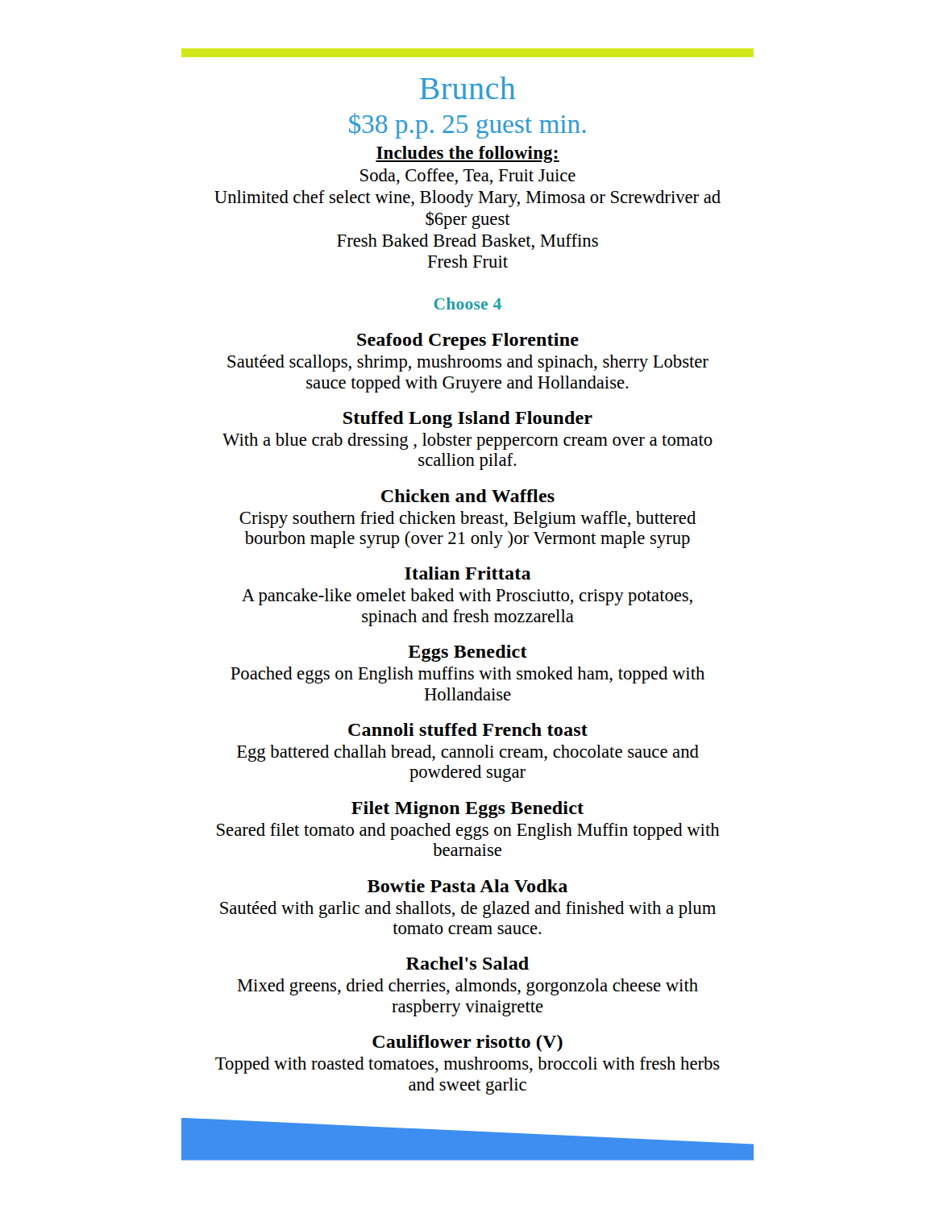Brunch
$38 p.p. 25 guest min.
Includes the following:
Soda, Coffee, Tea, Fruit Juice
Unlimited chef select wine, Bloody Mary, Mimosa or Screwdriver ad $6per guest
Fresh Baked Bread Basket, Muffins
Fresh Fruit
Choose 4
Seafood Crepes Florentine
Sautéed scallops, shrimp, mushrooms and spinach, sherry Lobster sauce topped with Gruyere and Hollandaise.
Stuffed Long Island Flounder
With a blue crab dressing , lobster peppercorn cream over a tomato scallion pilaf.
Chicken and Waffles
Crispy southern fried chicken breast, Belgium waffle, buttered bourbon maple syrup (over 21 only )or Vermont maple syrup
Italian Frittata
A pancake-like omelet baked with Prosciutto, crispy potatoes, spinach and fresh mozzarella
Eggs Benedict
Poached eggs on English muffins with smoked ham, topped with Hollandaise
Cannoli stuffed French toast
Egg battered challah bread, cannoli cream, chocolate sauce and powdered sugar
Filet Mignon Eggs Benedict
Seared filet tomato and poached eggs on English Muffin topped with bearnaise
Bowtie Pasta Ala Vodka
Sautéed with garlic and shallots, de glazed and finished with a plum tomato cream sauce.
Rachel's Salad
Mixed greens, dried cherries, almonds, gorgonzola cheese with raspberry vinaigrette
Cauliflower risotto (V)
Topped with roasted tomatoes, mushrooms, broccoli with fresh herbs and sweet garlic